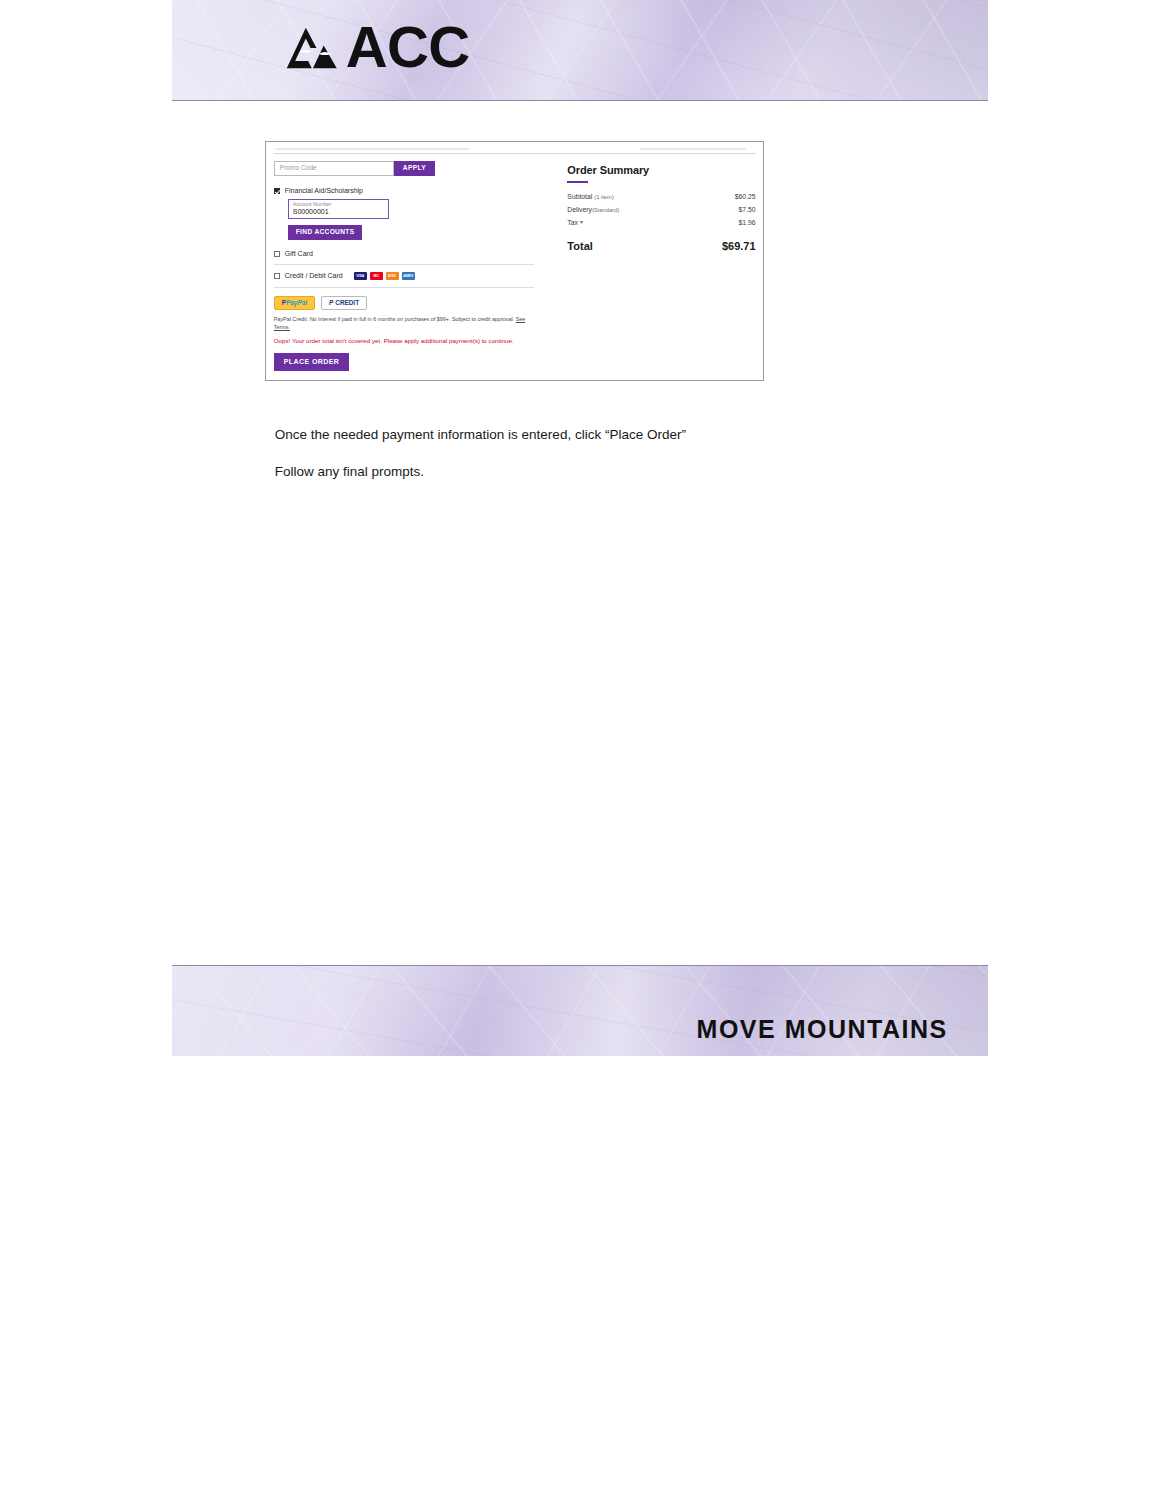ACC
Promo Code
APPLY
Financial Aid/Scholarship
Account Number
S00000001
FIND ACCOUNTS
Gift Card
Credit / Debit Card VISA MC DISC AMEX
PPayPal
PCREDIT
PayPal Credit: No Interest if paid in full in 6 months on purchases of $99+. Subject to credit approval. See Terms.
Oops! Your order total isn't covered yet. Please apply additional payment(s) to continue.
PLACE ORDER
Order Summary
Subtotal (1 item) $60.25
Delivery(Standard) $7.50
Tax ▾ $1.96
Total $69.71
Once the needed payment information is entered, click “Place Order”
Follow any final prompts.
MOVE MOUNTAINS